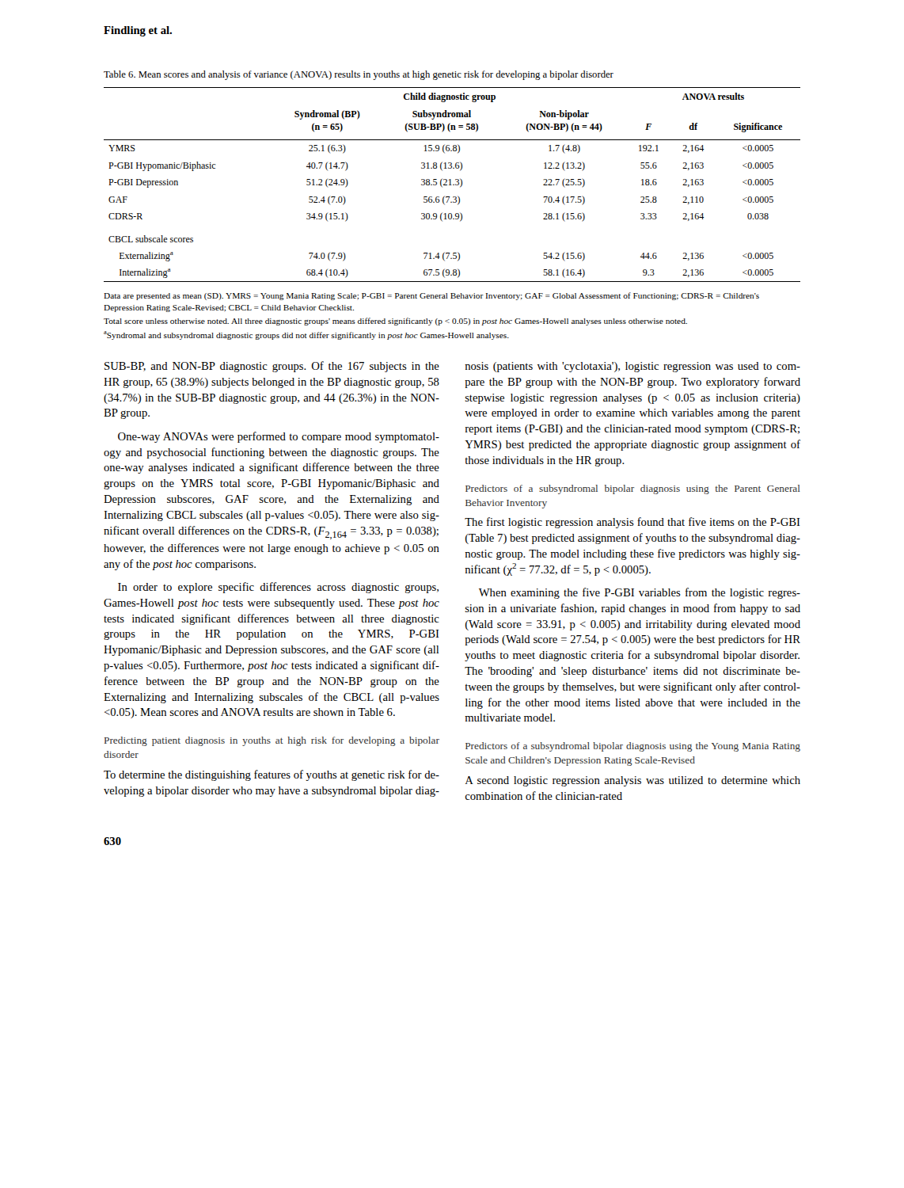Findling et al.
Table 6. Mean scores and analysis of variance (ANOVA) results in youths at high genetic risk for developing a bipolar disorder
| | Child diagnostic group | ANOVA results |
| --- | --- | --- |
| Syndromal (BP) (n = 65) | Subsyndromal (SUB-BP) (n = 58) | Non-bipolar (NON-BP) (n = 44) | F | df | Significance |
| YMRS | 25.1 (6.3) | 15.9 (6.8) | 1.7 (4.8) | 192.1 | 2,164 | <0.0005 |
| P-GBI Hypomanic/Biphasic | 40.7 (14.7) | 31.8 (13.6) | 12.2 (13.2) | 55.6 | 2,163 | <0.0005 |
| P-GBI Depression | 51.2 (24.9) | 38.5 (21.3) | 22.7 (25.5) | 18.6 | 2,163 | <0.0005 |
| GAF | 52.4 (7.0) | 56.6 (7.3) | 70.4 (17.5) | 25.8 | 2,110 | <0.0005 |
| CDRS-R | 34.9 (15.1) | 30.9 (10.9) | 28.1 (15.6) | 3.33 | 2,164 | 0.038 |
| CBCL subscale scores | |
| Externalizing a | 74.0 (7.9) | 71.4 (7.5) | 54.2 (15.6) | 44.6 | 2,136 | <0.0005 |
| Internalizing a | 68.4 (10.4) | 67.5 (9.8) | 58.1 (16.4) | 9.3 | 2,136 | <0.0005 |
Data are presented as mean (SD). YMRS = Young Mania Rating Scale; P-GBI = Parent General Behavior Inventory; GAF = Global Assessment of Functioning; CDRS-R = Children's Depression Rating Scale-Revised; CBCL = Child Behavior Checklist.
Total score unless otherwise noted. All three diagnostic groups' means differed significantly (p < 0.05) in post hoc Games-Howell analyses unless otherwise noted.
aSyndromal and subsyndromal diagnostic groups did not differ significantly in post hoc Games-Howell analyses.
SUB-BP, and NON-BP diagnostic groups. Of the 167 subjects in the HR group, 65 (38.9%) subjects belonged in the BP diagnostic group, 58 (34.7%) in the SUB-BP diagnostic group, and 44 (26.3%) in the NON-BP group.
One-way ANOVAs were performed to compare mood symptomatology and psychosocial functioning between the diagnostic groups. The one-way analyses indicated a significant difference between the three groups on the YMRS total score, P-GBI Hypomanic/Biphasic and Depression subscores, GAF score, and the Externalizing and Internalizing CBCL subscales (all p-values <0.05). There were also significant overall differences on the CDRS-R, (F2,164 = 3.33, p = 0.038); however, the differences were not large enough to achieve p < 0.05 on any of the post hoc comparisons.
In order to explore specific differences across diagnostic groups, Games-Howell post hoc tests were subsequently used. These post hoc tests indicated significant differences between all three diagnostic groups in the HR population on the YMRS, P-GBI Hypomanic/Biphasic and Depression subscores, and the GAF score (all p-values <0.05). Furthermore, post hoc tests indicated a significant difference between the BP group and the NON-BP group on the Externalizing and Internalizing subscales of the CBCL (all p-values <0.05). Mean scores and ANOVA results are shown in Table 6.
Predicting patient diagnosis in youths at high risk for developing a bipolar disorder
To determine the distinguishing features of youths at genetic risk for developing a bipolar disorder who may have a subsyndromal bipolar diagnosis (patients with 'cyclotaxia'), logistic regression was used to compare the BP group with the NON-BP group. Two exploratory forward stepwise logistic regression analyses (p < 0.05 as inclusion criteria) were employed in order to examine which variables among the parent report items (P-GBI) and the clinician-rated mood symptom (CDRS-R; YMRS) best predicted the appropriate diagnostic group assignment of those individuals in the HR group.
Predictors of a subsyndromal bipolar diagnosis using the Parent General Behavior Inventory
The first logistic regression analysis found that five items on the P-GBI (Table 7) best predicted assignment of youths to the subsyndromal diagnostic group. The model including these five predictors was highly significant (χ2 = 77.32, df = 5, p < 0.0005).
When examining the five P-GBI variables from the logistic regression in a univariate fashion, rapid changes in mood from happy to sad (Wald score = 33.91, p < 0.005) and irritability during elevated mood periods (Wald score = 27.54, p < 0.005) were the best predictors for HR youths to meet diagnostic criteria for a subsyndromal bipolar disorder. The 'brooding' and 'sleep disturbance' items did not discriminate between the groups by themselves, but were significant only after controlling for the other mood items listed above that were included in the multivariate model.
Predictors of a subsyndromal bipolar diagnosis using the Young Mania Rating Scale and Children's Depression Rating Scale-Revised
A second logistic regression analysis was utilized to determine which combination of the clinician-rated
630